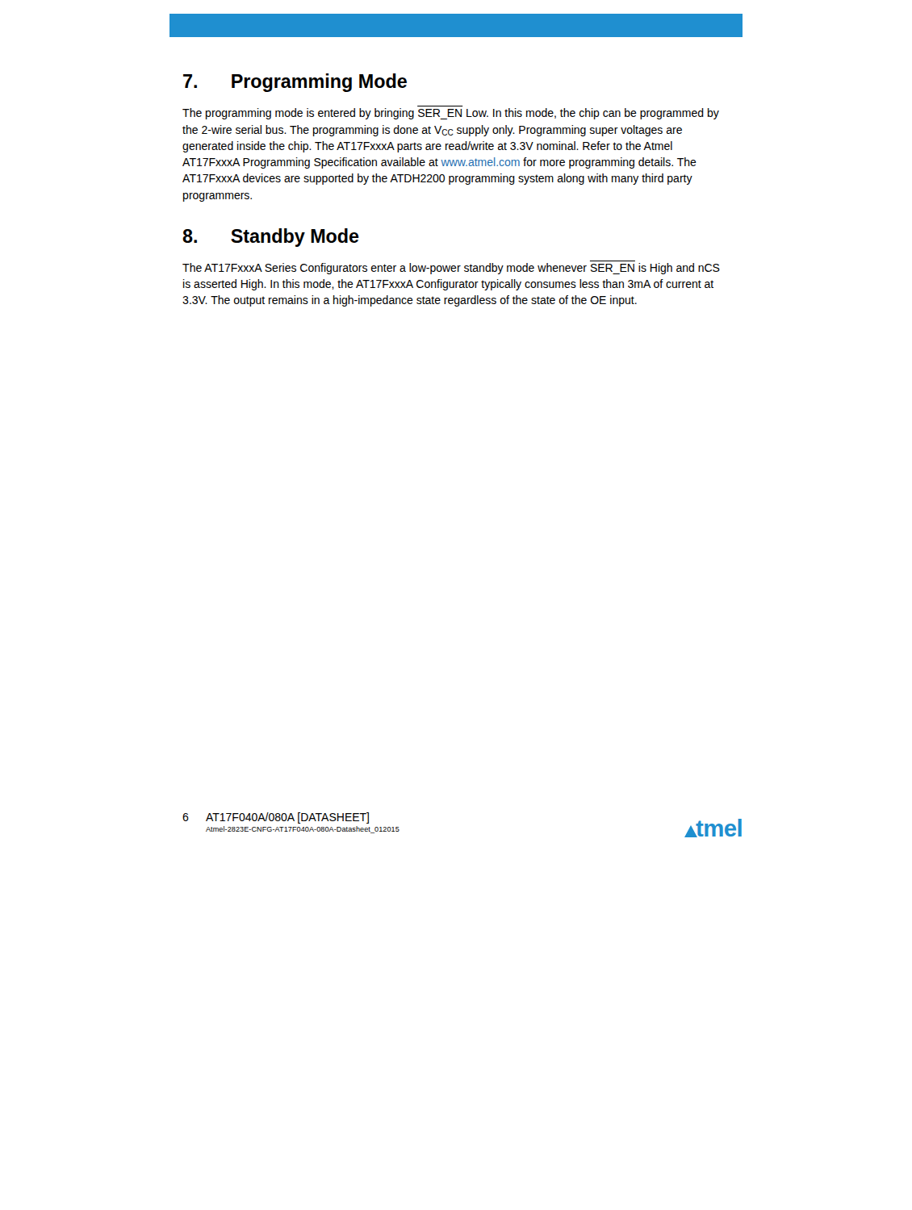7. Programming Mode
The programming mode is entered by bringing SER_EN Low. In this mode, the chip can be programmed by the 2-wire serial bus. The programming is done at VCC supply only. Programming super voltages are generated inside the chip. The AT17FxxxA parts are read/write at 3.3V nominal. Refer to the Atmel AT17FxxxA Programming Specification available at www.atmel.com for more programming details. The AT17FxxxA devices are supported by the ATDH2200 programming system along with many third party programmers.
8. Standby Mode
The AT17FxxxA Series Configurators enter a low-power standby mode whenever SER_EN is High and nCS is asserted High. In this mode, the AT17FxxxA Configurator typically consumes less than 3mA of current at 3.3V. The output remains in a high-impedance state regardless of the state of the OE input.
6 AT17F040A/080A [DATASHEET]
Atmel-2823E-CNFG-AT17F040A-080A-Datasheet_012015
tmel